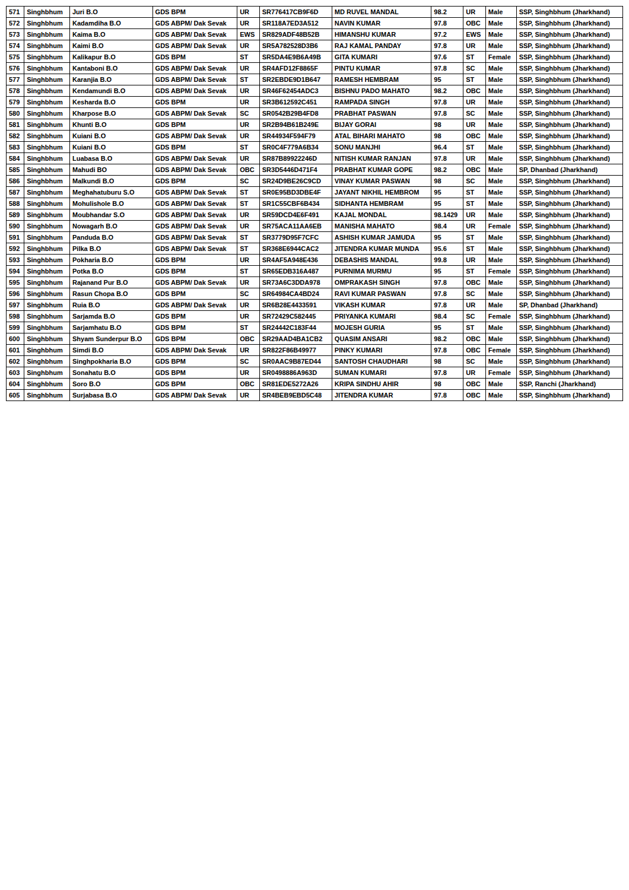| 571 | Singhbhum | Juri B.O | GDS BPM | UR | SR776417CB9F6D | MD RUVEL MANDAL | 98.2 | UR | Male | SSP, Singhbhum (Jharkhand) |
| 572 | Singhbhum | Kadamdiha B.O | GDS ABPM/ Dak Sevak | UR | SR118A7ED3A512 | NAVIN KUMAR | 97.8 | OBC | Male | SSP, Singhbhum (Jharkhand) |
| 573 | Singhbhum | Kaima B.O | GDS ABPM/ Dak Sevak | EWS | SR829ADF48B52B | HIMANSHU KUMAR | 97.2 | EWS | Male | SSP, Singhbhum (Jharkhand) |
| 574 | Singhbhum | Kaimi B.O | GDS ABPM/ Dak Sevak | UR | SR5A782528D3B6 | RAJ KAMAL PANDAY | 97.8 | UR | Male | SSP, Singhbhum (Jharkhand) |
| 575 | Singhbhum | Kalikapur B.O | GDS BPM | ST | SR5DA4E9B6A49B | GITA KUMARI | 97.6 | ST | Female | SSP, Singhbhum (Jharkhand) |
| 576 | Singhbhum | Kantaboni B.O | GDS ABPM/ Dak Sevak | UR | SR4AFD12F8865F | PINTU KUMAR | 97.8 | SC | Male | SSP, Singhbhum (Jharkhand) |
| 577 | Singhbhum | Karanjia B.O | GDS ABPM/ Dak Sevak | ST | SR2EBDE9D1B647 | RAMESH HEMBRAM | 95 | ST | Male | SSP, Singhbhum (Jharkhand) |
| 578 | Singhbhum | Kendamundi B.O | GDS ABPM/ Dak Sevak | UR | SR46F62454ADC3 | BISHNU PADO MAHATO | 98.2 | OBC | Male | SSP, Singhbhum (Jharkhand) |
| 579 | Singhbhum | Kesharda B.O | GDS BPM | UR | SR3B612592C451 | RAMPADA SINGH | 97.8 | UR | Male | SSP, Singhbhum (Jharkhand) |
| 580 | Singhbhum | Kharpose B.O | GDS ABPM/ Dak Sevak | SC | SR0542B29B4FD8 | PRABHAT PASWAN | 97.8 | SC | Male | SSP, Singhbhum (Jharkhand) |
| 581 | Singhbhum | Khunti B.O | GDS BPM | UR | SR2B94B61B249E | BIJAY GORAI | 98 | UR | Male | SSP, Singhbhum (Jharkhand) |
| 582 | Singhbhum | Kuiani B.O | GDS ABPM/ Dak Sevak | UR | SR44934F594F79 | ATAL BIHARI MAHATO | 98 | OBC | Male | SSP, Singhbhum (Jharkhand) |
| 583 | Singhbhum | Kuiani B.O | GDS BPM | ST | SR0C4F779A6B34 | SONU MANJHI | 96.4 | ST | Male | SSP, Singhbhum (Jharkhand) |
| 584 | Singhbhum | Luabasa B.O | GDS ABPM/ Dak Sevak | UR | SR87B89922246D | NITISH KUMAR RANJAN | 97.8 | UR | Male | SSP, Singhbhum (Jharkhand) |
| 585 | Singhbhum | Mahudi BO | GDS ABPM/ Dak Sevak | OBC | SR3D5446D471F4 | PRABHAT KUMAR GOPE | 98.2 | OBC | Male | SP, Dhanbad (Jharkhand) |
| 586 | Singhbhum | Malkundi B.O | GDS BPM | SC | SR24D9BE26C9CD | VINAY KUMAR PASWAN | 98 | SC | Male | SSP, Singhbhum (Jharkhand) |
| 587 | Singhbhum | Meghahatuburu S.O | GDS ABPM/ Dak Sevak | ST | SR0E95BD3DBE4F | JAYANT NIKHIL HEMBROM | 95 | ST | Male | SSP, Singhbhum (Jharkhand) |
| 588 | Singhbhum | Mohulishole B.O | GDS ABPM/ Dak Sevak | ST | SR1C55CBF6B434 | SIDHANTA HEMBRAM | 95 | ST | Male | SSP, Singhbhum (Jharkhand) |
| 589 | Singhbhum | Moubhandar S.O | GDS ABPM/ Dak Sevak | UR | SR59DCD4E6F491 | KAJAL MONDAL | 98.1429 | UR | Male | SSP, Singhbhum (Jharkhand) |
| 590 | Singhbhum | Nowagarh B.O | GDS ABPM/ Dak Sevak | UR | SR75ACA11AA6EB | MANISHA MAHATO | 98.4 | UR | Female | SSP, Singhbhum (Jharkhand) |
| 591 | Singhbhum | Panduda B.O | GDS ABPM/ Dak Sevak | ST | SR3779D95F7CFC | ASHISH KUMAR JAMUDA | 95 | ST | Male | SSP, Singhbhum (Jharkhand) |
| 592 | Singhbhum | Pilka B.O | GDS ABPM/ Dak Sevak | ST | SR368E6944CAC2 | JITENDRA KUMAR MUNDA | 95.6 | ST | Male | SSP, Singhbhum (Jharkhand) |
| 593 | Singhbhum | Pokharia B.O | GDS BPM | UR | SR4AF5A948E436 | DEBASHIS MANDAL | 99.8 | UR | Male | SSP, Singhbhum (Jharkhand) |
| 594 | Singhbhum | Potka B.O | GDS BPM | ST | SR65EDB316A487 | PURNIMA MURMU | 95 | ST | Female | SSP, Singhbhum (Jharkhand) |
| 595 | Singhbhum | Rajanand Pur B.O | GDS ABPM/ Dak Sevak | UR | SR73A6C3DDA978 | OMPRAKASH SINGH | 97.8 | OBC | Male | SSP, Singhbhum (Jharkhand) |
| 596 | Singhbhum | Rasun Chopa B.O | GDS BPM | SC | SR64984CA4BD24 | RAVI KUMAR PASWAN | 97.8 | SC | Male | SSP, Singhbhum (Jharkhand) |
| 597 | Singhbhum | Ruia B.O | GDS ABPM/ Dak Sevak | UR | SR6B28E4433591 | VIKASH KUMAR | 97.8 | UR | Male | SP, Dhanbad (Jharkhand) |
| 598 | Singhbhum | Sarjamda B.O | GDS BPM | UR | SR72429C582445 | PRIYANKA KUMARI | 98.4 | SC | Female | SSP, Singhbhum (Jharkhand) |
| 599 | Singhbhum | Sarjamhatu B.O | GDS BPM | ST | SR24442C183F44 | MOJESH GURIA | 95 | ST | Male | SSP, Singhbhum (Jharkhand) |
| 600 | Singhbhum | Shyam Sunderpur B.O | GDS BPM | OBC | SR29AAD4BA1CB2 | QUASIM ANSARI | 98.2 | OBC | Male | SSP, Singhbhum (Jharkhand) |
| 601 | Singhbhum | Simdi B.O | GDS ABPM/ Dak Sevak | UR | SR822F86B49977 | PINKY KUMARI | 97.8 | OBC | Female | SSP, Singhbhum (Jharkhand) |
| 602 | Singhbhum | Singhpokharia B.O | GDS BPM | SC | SR0AAC9B87ED44 | SANTOSH CHAUDHARI | 98 | SC | Male | SSP, Singhbhum (Jharkhand) |
| 603 | Singhbhum | Sonahatu B.O | GDS BPM | UR | SR0498886A963D | SUMAN KUMARI | 97.8 | UR | Female | SSP, Singhbhum (Jharkhand) |
| 604 | Singhbhum | Soro B.O | GDS BPM | OBC | SR81EDE5272A26 | KRIPA SINDHU AHIR | 98 | OBC | Male | SSP, Ranchi (Jharkhand) |
| 605 | Singhbhum | Surjabasa B.O | GDS ABPM/ Dak Sevak | UR | SR4BEB9EBD5C48 | JITENDRA KUMAR | 97.8 | OBC | Male | SSP, Singhbhum (Jharkhand) |